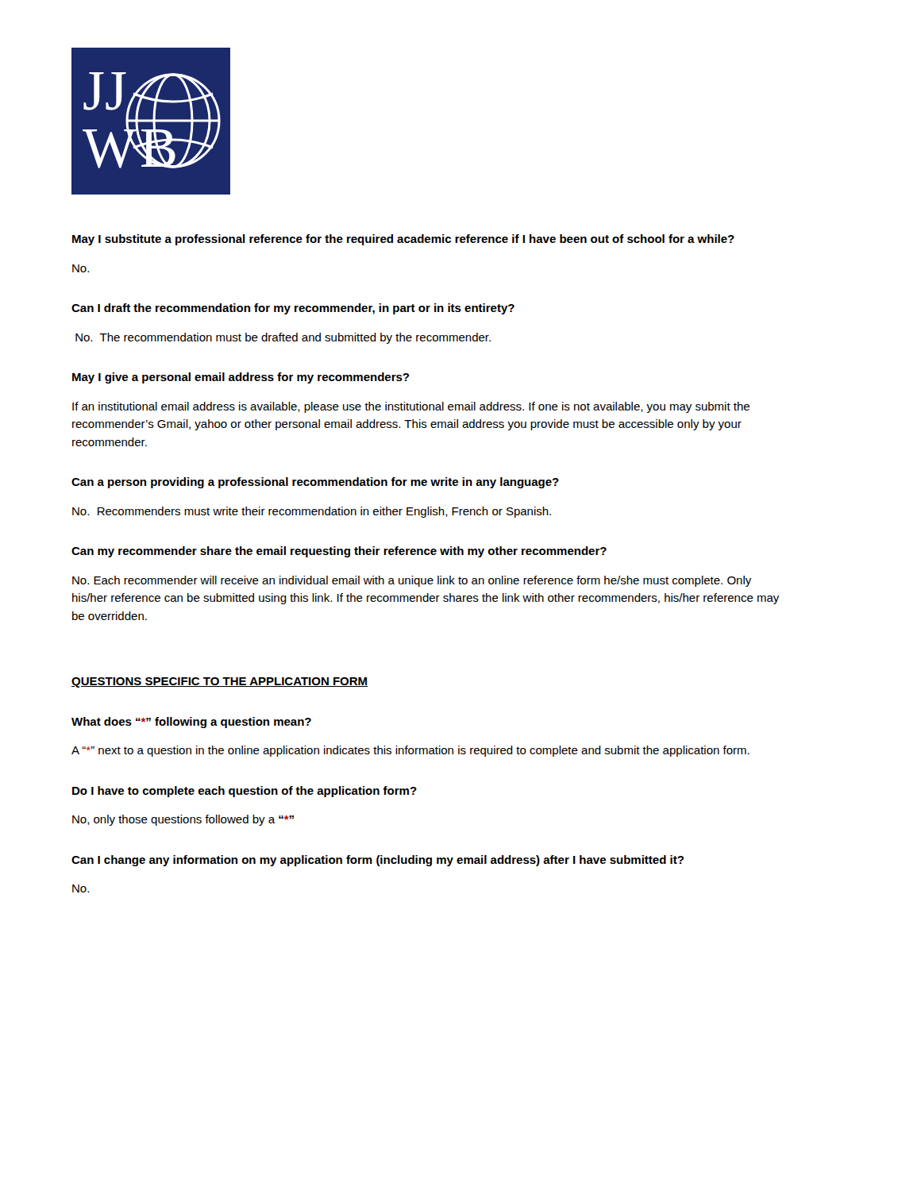JJ W B
May I substitute a professional reference for the required academic reference if I have been out of school for a while?
No.
Can I draft the recommendation for my recommender, in part or in its entirety?
No. The recommendation must be drafted and submitted by the recommender.
May I give a personal email address for my recommenders?
If an institutional email address is available, please use the institutional email address. If one is not available, you may submit the recommender’s Gmail, yahoo or other personal email address. This email address you provide must be accessible only by your recommender.
Can a person providing a professional recommendation for me write in any language?
No. Recommenders must write their recommendation in either English, French or Spanish.
Can my recommender share the email requesting their reference with my other recommender?
No. Each recommender will receive an individual email with a unique link to an online reference form he/she must complete. Only his/her reference can be submitted using this link. If the recommender shares the link with other recommenders, his/her reference may be overridden.
QUESTIONS SPECIFIC TO THE APPLICATION FORM
What does “*” following a question mean?
A “*” next to a question in the online application indicates this information is required to complete and submit the application form.
Do I have to complete each question of the application form?
No, only those questions followed by a “*”
Can I change any information on my application form (including my email address) after I have submitted it?
No.